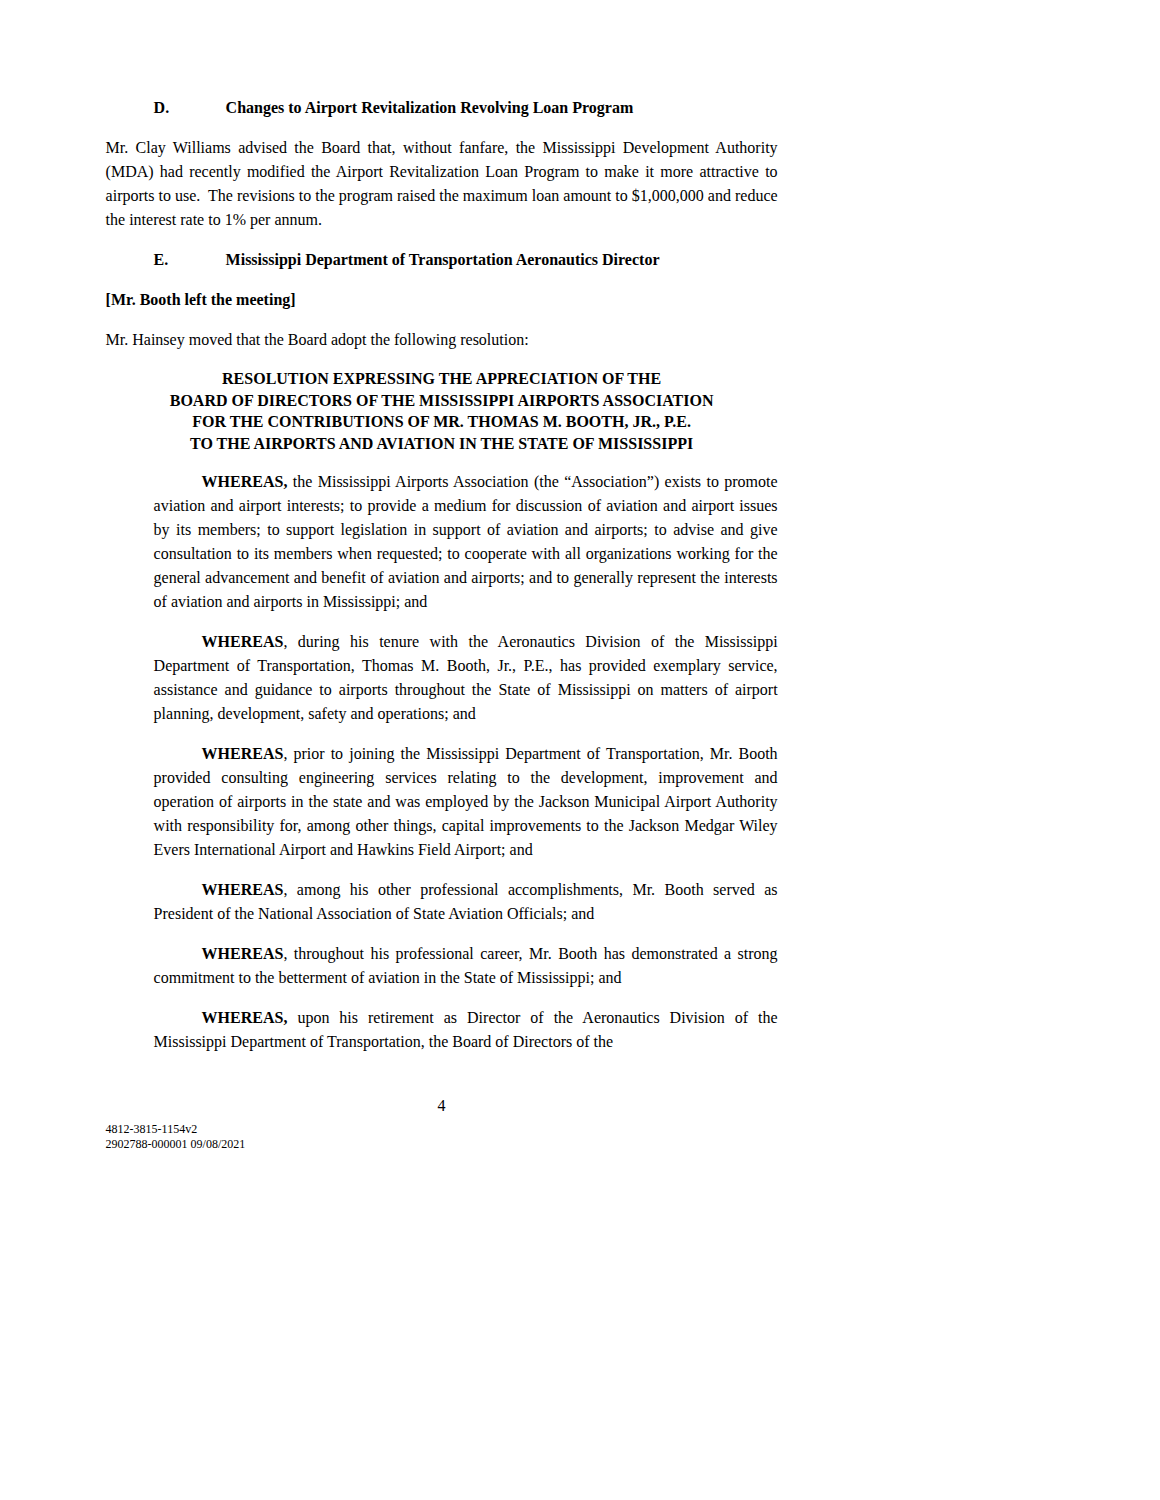D. Changes to Airport Revitalization Revolving Loan Program
Mr. Clay Williams advised the Board that, without fanfare, the Mississippi Development Authority (MDA) had recently modified the Airport Revitalization Loan Program to make it more attractive to airports to use. The revisions to the program raised the maximum loan amount to $1,000,000 and reduce the interest rate to 1% per annum.
E. Mississippi Department of Transportation Aeronautics Director
[Mr. Booth left the meeting]
Mr. Hainsey moved that the Board adopt the following resolution:
RESOLUTION EXPRESSING THE APPRECIATION OF THE
BOARD OF DIRECTORS OF THE MISSISSIPPI AIRPORTS ASSOCIATION
FOR THE CONTRIBUTIONS OF MR. THOMAS M. BOOTH, JR., P.E.
TO THE AIRPORTS AND AVIATION IN THE STATE OF MISSISSIPPI
WHEREAS, the Mississippi Airports Association (the “Association”) exists to promote aviation and airport interests; to provide a medium for discussion of aviation and airport issues by its members; to support legislation in support of aviation and airports; to advise and give consultation to its members when requested; to cooperate with all organizations working for the general advancement and benefit of aviation and airports; and to generally represent the interests of aviation and airports in Mississippi; and
WHEREAS, during his tenure with the Aeronautics Division of the Mississippi Department of Transportation, Thomas M. Booth, Jr., P.E., has provided exemplary service, assistance and guidance to airports throughout the State of Mississippi on matters of airport planning, development, safety and operations; and
WHEREAS, prior to joining the Mississippi Department of Transportation, Mr. Booth provided consulting engineering services relating to the development, improvement and operation of airports in the state and was employed by the Jackson Municipal Airport Authority with responsibility for, among other things, capital improvements to the Jackson Medgar Wiley Evers International Airport and Hawkins Field Airport; and
WHEREAS, among his other professional accomplishments, Mr. Booth served as President of the National Association of State Aviation Officials; and
WHEREAS, throughout his professional career, Mr. Booth has demonstrated a strong commitment to the betterment of aviation in the State of Mississippi; and
WHEREAS, upon his retirement as Director of the Aeronautics Division of the Mississippi Department of Transportation, the Board of Directors of the
4
4812-3815-1154v2
2902788-000001 09/08/2021